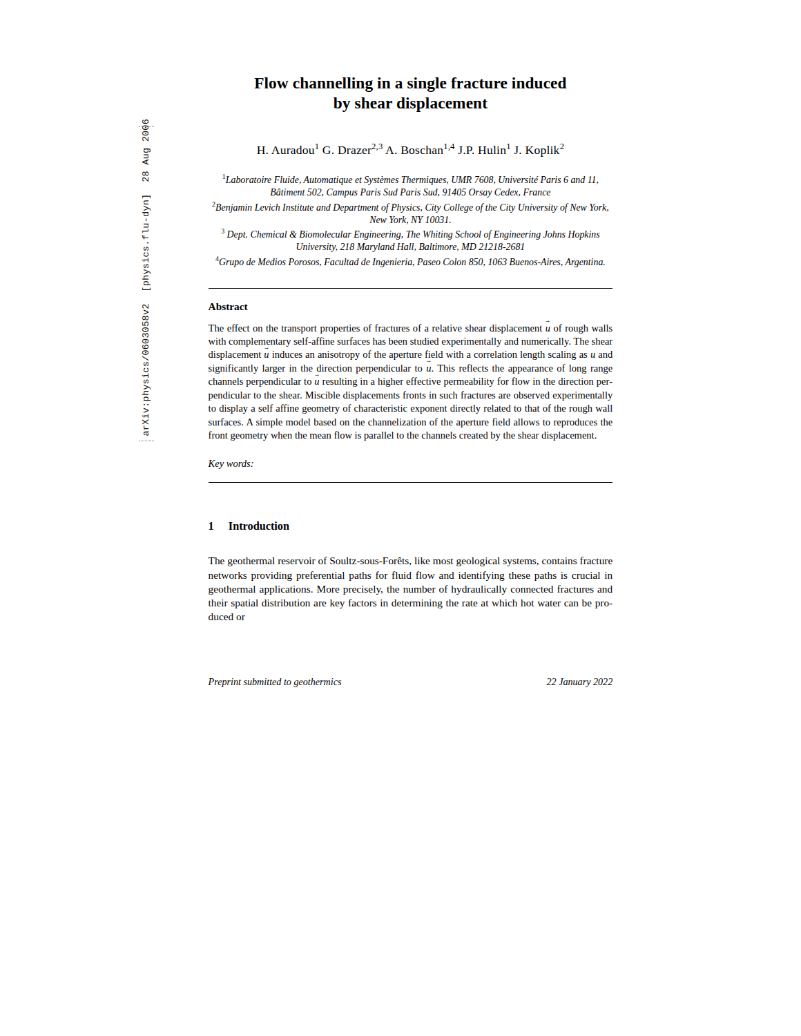arXiv:physics/0603058v2 [physics.flu-dyn] 28 Aug 2006
Flow channelling in a single fracture induced
by shear displacement
H. Auradou1 G. Drazer2,3 A. Boschan1,4 J.P. Hulin1 J. Koplik2
1Laboratoire Fluide, Automatique et Systèmes Thermiques, UMR 7608, Université Paris 6 and 11, Bâtiment 502, Campus Paris Sud Paris Sud, 91405 Orsay Cedex, France
2Benjamin Levich Institute and Department of Physics, City College of the City University of New York, New York, NY 10031.
3 Dept. Chemical & Biomolecular Engineering, The Whiting School of Engineering Johns Hopkins University, 218 Maryland Hall, Baltimore, MD 21218-2681
4Grupo de Medios Porosos, Facultad de Ingenieria, Paseo Colon 850, 1063 Buenos-Aires, Argentina.
Abstract
The effect on the transport properties of fractures of a relative shear displacement u of rough walls with complementary self-affine surfaces has been studied experimentally and numerically. The shear displacement u induces an anisotropy of the aperture field with a correlation length scaling as u and significantly larger in the direction perpendicular to u. This reflects the appearance of long range channels perpendicular to u resulting in a higher effective permeability for flow in the direction perpendicular to the shear. Miscible displacements fronts in such fractures are observed experimentally to display a self affine geometry of characteristic exponent directly related to that of the rough wall surfaces. A simple model based on the channelization of the aperture field allows to reproduces the front geometry when the mean flow is parallel to the channels created by the shear displacement.
Key words:
1 Introduction
The geothermal reservoir of Soultz-sous-Forêts, like most geological systems, contains fracture networks providing preferential paths for fluid flow and identifying these paths is crucial in geothermal applications. More precisely, the number of hydraulically connected fractures and their spatial distribution are key factors in determining the rate at which hot water can be produced or
Preprint submitted to geothermics 22 January 2022